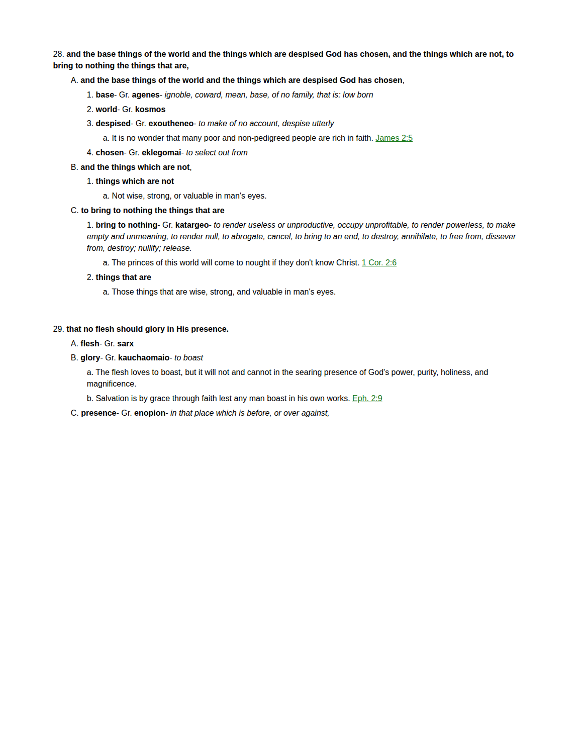28. and the base things of the world and the things which are despised God has chosen, and the things which are not, to bring to nothing the things that are,
A. and the base things of the world and the things which are despised God has chosen,
1. base- Gr. agenes- ignoble, coward, mean, base, of no family, that is: low born
2. world- Gr. kosmos
3. despised- Gr. exoutheneo- to make of no account, despise utterly
a. It is no wonder that many poor and non-pedigreed people are rich in faith. James 2:5
4. chosen- Gr. eklegomai- to select out from
B. and the things which are not,
1. things which are not
a. Not wise, strong, or valuable in man's eyes.
C. to bring to nothing the things that are
1. bring to nothing- Gr. katargeo- to render useless or unproductive, occupy unprofitable, to render powerless, to make empty and unmeaning, to render null, to abrogate, cancel, to bring to an end, to destroy, annihilate, to free from, dissever from, destroy; nullify; release.
a. The princes of this world will come to nought if they don't know Christ. 1 Cor. 2:6
2. things that are
a. Those things that are wise, strong, and valuable in man's eyes.
29. that no flesh should glory in His presence.
A. flesh- Gr. sarx
B. glory- Gr. kauchaomaio- to boast
a. The flesh loves to boast, but it will not and cannot in the searing presence of God's power, purity, holiness, and magnificence.
b. Salvation is by grace through faith lest any man boast in his own works. Eph. 2:9
C. presence- Gr. enopion- in that place which is before, or over against,